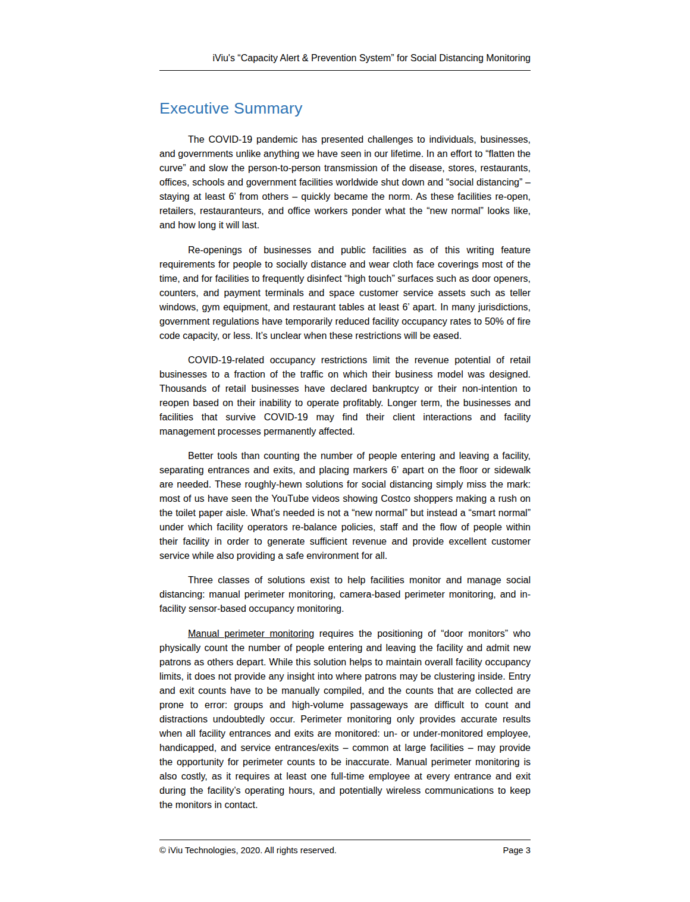iViu's “Capacity Alert & Prevention System” for Social Distancing Monitoring
Executive Summary
The COVID-19 pandemic has presented challenges to individuals, businesses, and governments unlike anything we have seen in our lifetime. In an effort to “flatten the curve” and slow the person-to-person transmission of the disease, stores, restaurants, offices, schools and government facilities worldwide shut down and “social distancing” – staying at least 6’ from others – quickly became the norm. As these facilities re-open, retailers, restauranteurs, and office workers ponder what the “new normal” looks like, and how long it will last.
Re-openings of businesses and public facilities as of this writing feature requirements for people to socially distance and wear cloth face coverings most of the time, and for facilities to frequently disinfect “high touch” surfaces such as door openers, counters, and payment terminals and space customer service assets such as teller windows, gym equipment, and restaurant tables at least 6’ apart. In many jurisdictions, government regulations have temporarily reduced facility occupancy rates to 50% of fire code capacity, or less. It’s unclear when these restrictions will be eased.
COVID-19-related occupancy restrictions limit the revenue potential of retail businesses to a fraction of the traffic on which their business model was designed. Thousands of retail businesses have declared bankruptcy or their non-intention to reopen based on their inability to operate profitably. Longer term, the businesses and facilities that survive COVID-19 may find their client interactions and facility management processes permanently affected.
Better tools than counting the number of people entering and leaving a facility, separating entrances and exits, and placing markers 6’ apart on the floor or sidewalk are needed. These roughly-hewn solutions for social distancing simply miss the mark: most of us have seen the YouTube videos showing Costco shoppers making a rush on the toilet paper aisle. What’s needed is not a “new normal” but instead a “smart normal” under which facility operators re-balance policies, staff and the flow of people within their facility in order to generate sufficient revenue and provide excellent customer service while also providing a safe environment for all.
Three classes of solutions exist to help facilities monitor and manage social distancing: manual perimeter monitoring, camera-based perimeter monitoring, and in-facility sensor-based occupancy monitoring.
Manual perimeter monitoring requires the positioning of “door monitors” who physically count the number of people entering and leaving the facility and admit new patrons as others depart. While this solution helps to maintain overall facility occupancy limits, it does not provide any insight into where patrons may be clustering inside. Entry and exit counts have to be manually compiled, and the counts that are collected are prone to error: groups and high-volume passageways are difficult to count and distractions undoubtedly occur. Perimeter monitoring only provides accurate results when all facility entrances and exits are monitored: un- or under-monitored employee, handicapped, and service entrances/exits – common at large facilities – may provide the opportunity for perimeter counts to be inaccurate. Manual perimeter monitoring is also costly, as it requires at least one full-time employee at every entrance and exit during the facility’s operating hours, and potentially wireless communications to keep the monitors in contact.
© iViu Technologies, 2020. All rights reserved. Page 3